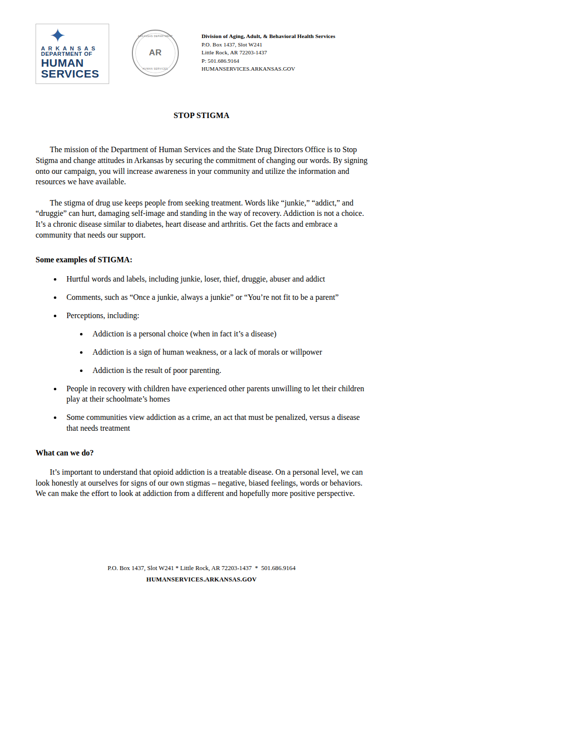✦
A R K A N S A S
DEPARTMENT OF
HUMAN SERVICES
ARKANSAS DEPARTMENT
AR
HUMAN SERVICES
Division of Aging, Adult, & Behavioral Health Services
P.O. Box 1437, Slot W241
Little Rock, AR 72203-1437
P: 501.686.9164
humanservices.arkansas.gov
STOP STIGMA
The mission of the Department of Human Services and the State Drug Directors Office is to Stop Stigma and change attitudes in Arkansas by securing the commitment of changing our words. By signing onto our campaign, you will increase awareness in your community and utilize the information and resources we have available.
The stigma of drug use keeps people from seeking treatment. Words like “junkie,” “addict,” and “druggie” can hurt, damaging self-image and standing in the way of recovery. Addiction is not a choice. It’s a chronic disease similar to diabetes, heart disease and arthritis. Get the facts and embrace a community that needs our support.
Some examples of STIGMA:
Hurtful words and labels, including junkie, loser, thief, druggie, abuser and addict
Comments, such as “Once a junkie, always a junkie” or “You’re not fit to be a parent”
Perceptions, including:
Addiction is a personal choice (when in fact it’s a disease)
Addiction is a sign of human weakness, or a lack of morals or willpower
Addiction is the result of poor parenting.
People in recovery with children have experienced other parents unwilling to let their children play at their schoolmate’s homes
Some communities view addiction as a crime, an act that must be penalized, versus a disease that needs treatment
What can we do?
It’s important to understand that opioid addiction is a treatable disease. On a personal level, we can look honestly at ourselves for signs of our own stigmas – negative, biased feelings, words or behaviors. We can make the effort to look at addiction from a different and hopefully more positive perspective.
P.O. Box 1437, Slot W241 * Little Rock, AR 72203-1437 * 501.686.9164
HUMANSERVICES.ARKANSAS.GOV